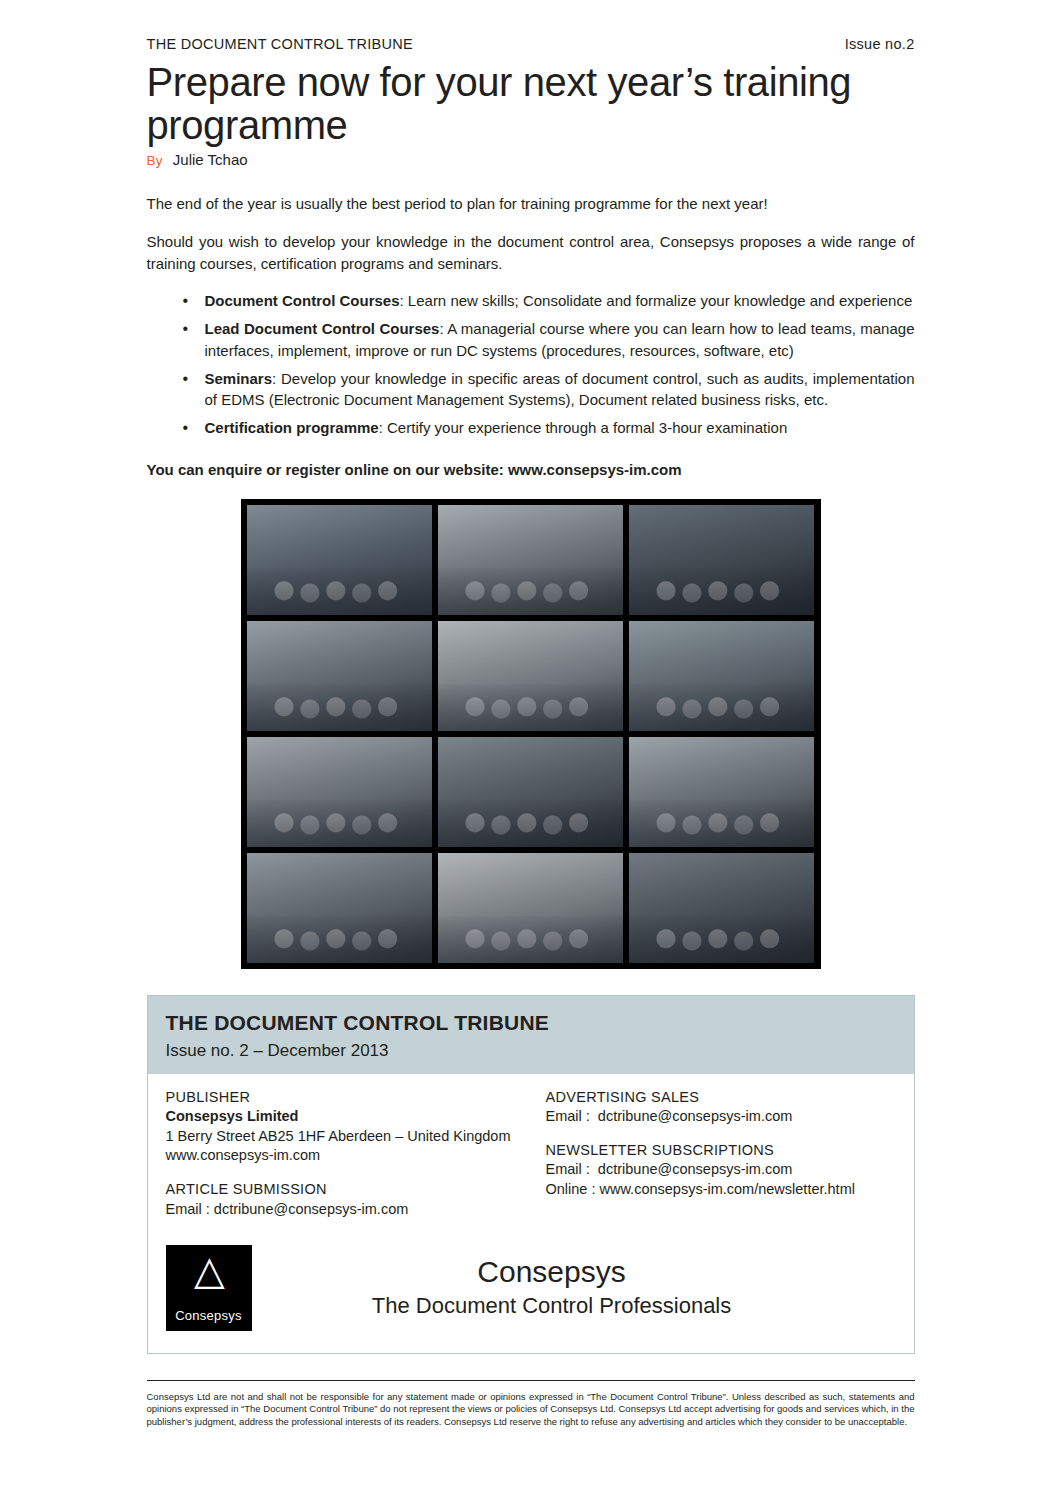THE DOCUMENT CONTROL TRIBUNE
Issue no.2
Prepare now for your next year’s training programme
By Julie Tchao
The end of the year is usually the best period to plan for training programme for the next year!
Should you wish to develop your knowledge in the document control area, Consepsys proposes a wide range of training courses, certification programs and seminars.
Document Control Courses: Learn new skills; Consolidate and formalize your knowledge and experience
Lead Document Control Courses: A managerial course where you can learn how to lead teams, manage interfaces, implement, improve or run DC systems (procedures, resources, software, etc)
Seminars: Develop your knowledge in specific areas of document control, such as audits, implementation of EDMS (Electronic Document Management Systems), Document related business risks, etc.
Certification programme: Certify your experience through a formal 3-hour examination
You can enquire or register online on our website: www.consepsys-im.com
THE DOCUMENT CONTROL TRIBUNE
Issue no. 2 – December 2013
PUBLISHER
Consepsys Limited
1 Berry Street AB25 1HF Aberdeen – United Kingdom
www.consepsys-im.com
ARTICLE SUBMISSION
Email : dctribune@consepsys-im.com
ADVERTISING SALES
Email : dctribune@consepsys-im.com
NEWSLETTER SUBSCRIPTIONS
Email : dctribune@consepsys-im.com
Online : www.consepsys-im.com/newsletter.html
△
Consepsys
Consepsys
The Document Control Professionals
Consepsys Ltd are not and shall not be responsible for any statement made or opinions expressed in “The Document Control Tribune”. Unless described as such, statements and opinions expressed in “The Document Control Tribune” do not represent the views or policies of Consepsys Ltd. Consepsys Ltd accept advertising for goods and services which, in the publisher’s judgment, address the professional interests of its readers. Consepsys Ltd reserve the right to refuse any advertising and articles which they consider to be unacceptable.